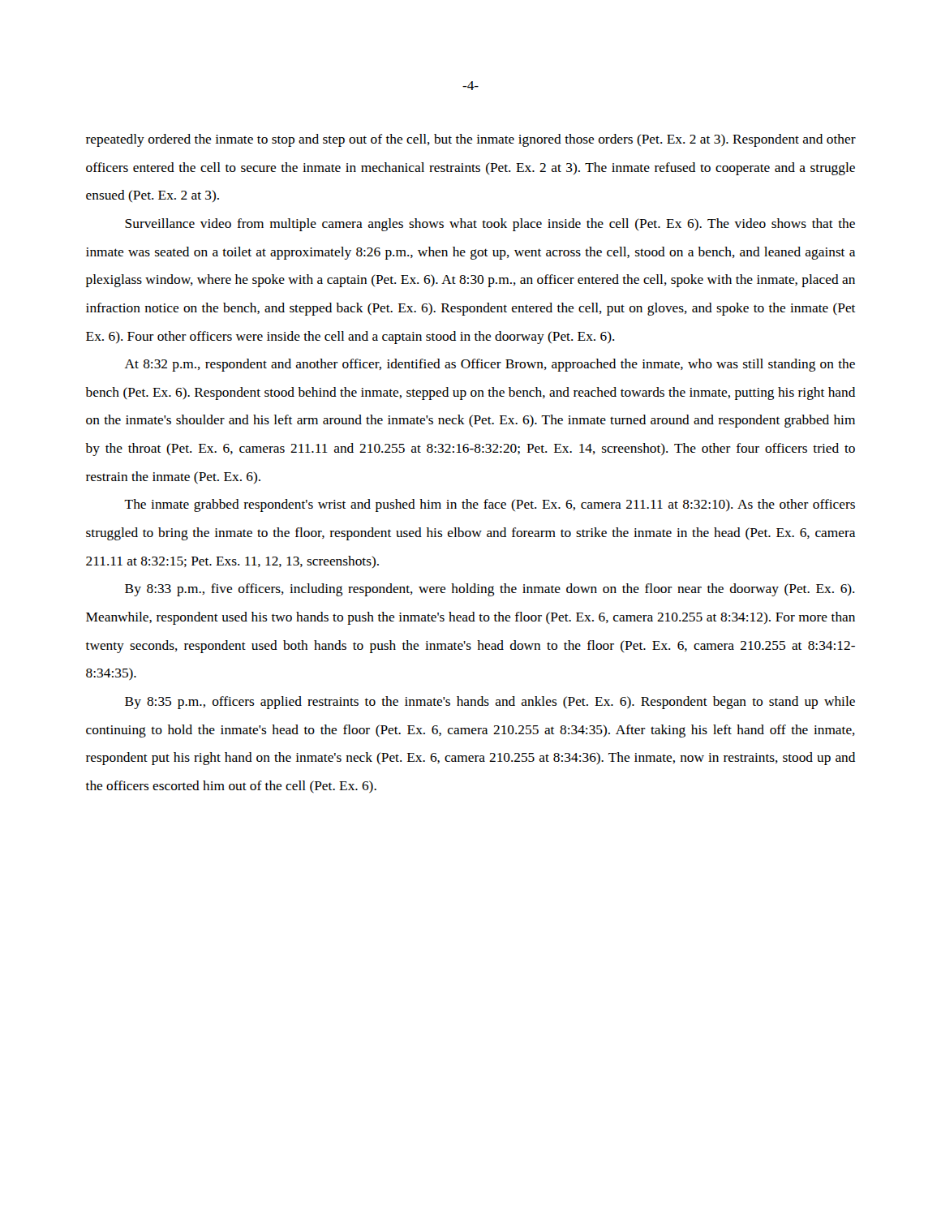-4-
repeatedly ordered the inmate to stop and step out of the cell, but the inmate ignored those orders (Pet. Ex. 2 at 3). Respondent and other officers entered the cell to secure the inmate in mechanical restraints (Pet. Ex. 2 at 3). The inmate refused to cooperate and a struggle ensued (Pet. Ex. 2 at 3).
Surveillance video from multiple camera angles shows what took place inside the cell (Pet. Ex 6). The video shows that the inmate was seated on a toilet at approximately 8:26 p.m., when he got up, went across the cell, stood on a bench, and leaned against a plexiglass window, where he spoke with a captain (Pet. Ex. 6). At 8:30 p.m., an officer entered the cell, spoke with the inmate, placed an infraction notice on the bench, and stepped back (Pet. Ex. 6). Respondent entered the cell, put on gloves, and spoke to the inmate (Pet Ex. 6). Four other officers were inside the cell and a captain stood in the doorway (Pet. Ex. 6).
At 8:32 p.m., respondent and another officer, identified as Officer Brown, approached the inmate, who was still standing on the bench (Pet. Ex. 6). Respondent stood behind the inmate, stepped up on the bench, and reached towards the inmate, putting his right hand on the inmate's shoulder and his left arm around the inmate's neck (Pet. Ex. 6). The inmate turned around and respondent grabbed him by the throat (Pet. Ex. 6, cameras 211.11 and 210.255 at 8:32:16-8:32:20; Pet. Ex. 14, screenshot). The other four officers tried to restrain the inmate (Pet. Ex. 6).
The inmate grabbed respondent's wrist and pushed him in the face (Pet. Ex. 6, camera 211.11 at 8:32:10). As the other officers struggled to bring the inmate to the floor, respondent used his elbow and forearm to strike the inmate in the head (Pet. Ex. 6, camera 211.11 at 8:32:15; Pet. Exs. 11, 12, 13, screenshots).
By 8:33 p.m., five officers, including respondent, were holding the inmate down on the floor near the doorway (Pet. Ex. 6). Meanwhile, respondent used his two hands to push the inmate's head to the floor (Pet. Ex. 6, camera 210.255 at 8:34:12). For more than twenty seconds, respondent used both hands to push the inmate's head down to the floor (Pet. Ex. 6, camera 210.255 at 8:34:12-8:34:35).
By 8:35 p.m., officers applied restraints to the inmate's hands and ankles (Pet. Ex. 6). Respondent began to stand up while continuing to hold the inmate's head to the floor (Pet. Ex. 6, camera 210.255 at 8:34:35). After taking his left hand off the inmate, respondent put his right hand on the inmate's neck (Pet. Ex. 6, camera 210.255 at 8:34:36). The inmate, now in restraints, stood up and the officers escorted him out of the cell (Pet. Ex. 6).